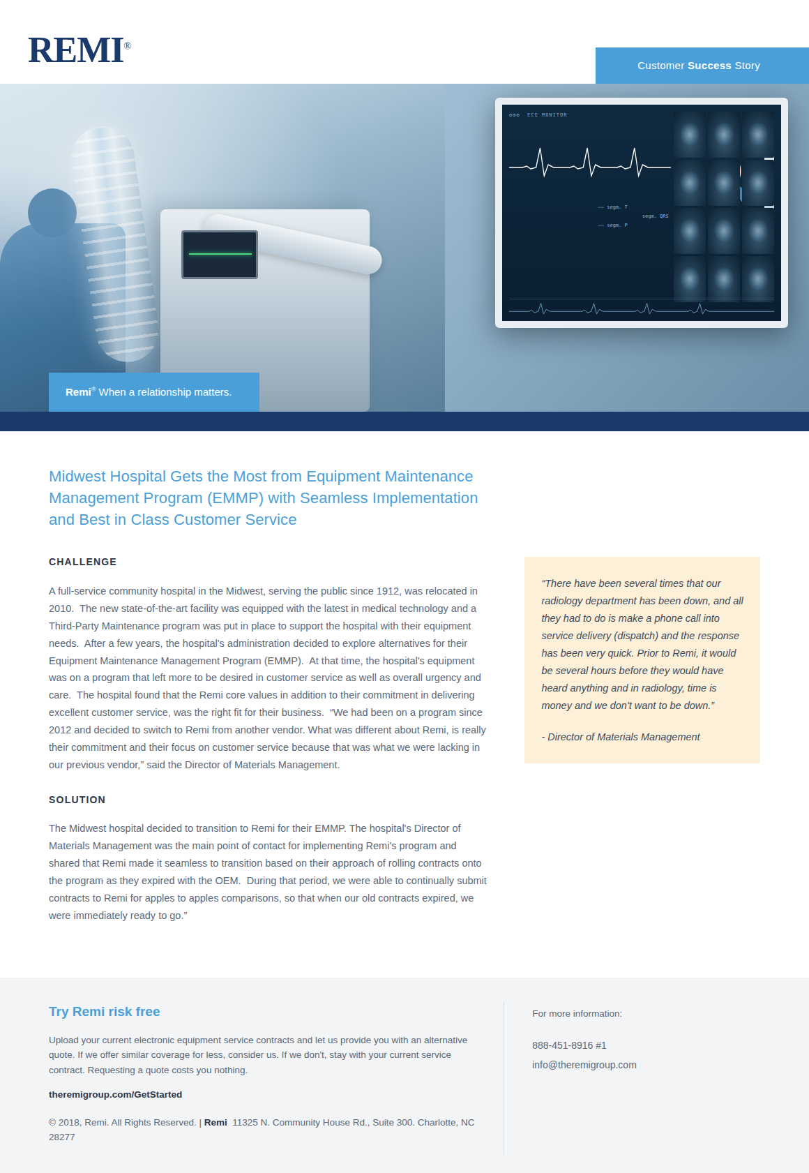REMI®
Customer Success Story
⚙⚙⚙ ECG MONITOR
—— segm. T segm. QRS —— segm. P
91
Remi® When a relationship matters.
Midwest Hospital Gets the Most from Equipment Maintenance Management Program (EMMP) with Seamless Implementation and Best in Class Customer Service
CHALLENGE
A full-service community hospital in the Midwest, serving the public since 1912, was relocated in 2010. The new state-of-the-art facility was equipped with the latest in medical technology and a Third-Party Maintenance program was put in place to support the hospital with their equipment needs. After a few years, the hospital's administration decided to explore alternatives for their Equipment Maintenance Management Program (EMMP). At that time, the hospital's equipment was on a program that left more to be desired in customer service as well as overall urgency and care. The hospital found that the Remi core values in addition to their commitment in delivering excellent customer service, was the right fit for their business. “We had been on a program since 2012 and decided to switch to Remi from another vendor. What was different about Remi, is really their commitment and their focus on customer service because that was what we were lacking in our previous vendor,” said the Director of Materials Management.
SOLUTION
The Midwest hospital decided to transition to Remi for their EMMP. The hospital's Director of Materials Management was the main point of contact for implementing Remi's program and shared that Remi made it seamless to transition based on their approach of rolling contracts onto the program as they expired with the OEM. During that period, we were able to continually submit contracts to Remi for apples to apples comparisons, so that when our old contracts expired, we were immediately ready to go.”
“There have been several times that our radiology department has been down, and all they had to do is make a phone call into service delivery (dispatch) and the response has been very quick. Prior to Remi, it would be several hours before they would have heard anything and in radiology, time is money and we don't want to be down.”
- Director of Materials Management
Try Remi risk free
Upload your current electronic equipment service contracts and let us provide you with an alternative quote. If we offer similar coverage for less, consider us. If we don't, stay with your current service contract. Requesting a quote costs you nothing.
theremigroup.com/GetStarted
© 2018, Remi. All Rights Reserved. | Remi 11325 N. Community House Rd., Suite 300. Charlotte, NC 28277
For more information:
888-451-8916 #1
info@theremigroup.com